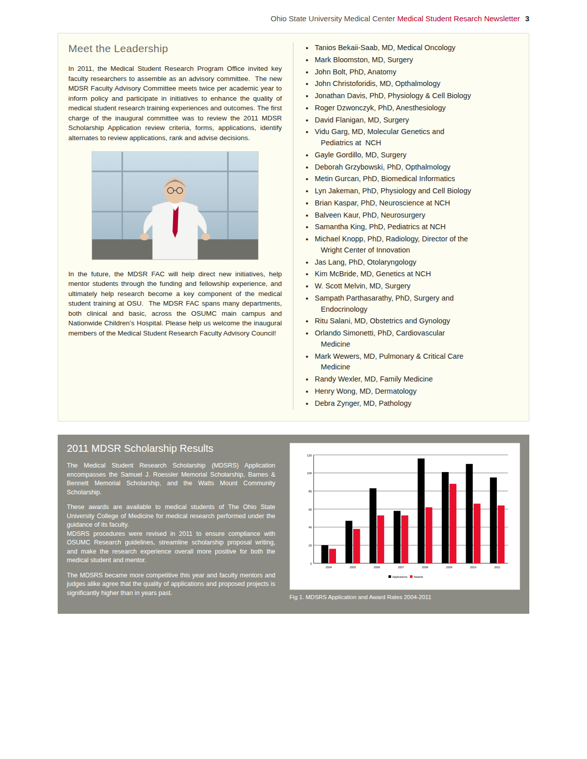Ohio State University Medical Center Medical Student Resarch Newsletter 3
Meet the Leadership
In 2011, the Medical Student Research Program Office invited key faculty researchers to assemble as an advisory committee. The new MDSR Faculty Advisory Committee meets twice per academic year to inform policy and participate in initiatives to enhance the quality of medical student research training experiences and outcomes. The first charge of the inaugural committee was to review the 2011 MDSR Scholarship Application review criteria, forms, applications, identify alternates to review applications, rank and advise decisions.
In the future, the MDSR FAC will help direct new initiatives, help mentor students through the funding and fellowship experience, and ultimately help research become a key component of the medical student training at OSU. The MDSR FAC spans many departments, both clinical and basic, across the OSUMC main campus and Nationwide Children’s Hospital. Please help us welcome the inaugural members of the Medical Student Research Faculty Advisory Council!
Tanios Bekaii-Saab, MD, Medical Oncology
Mark Bloomston, MD, Surgery
John Bolt, PhD, Anatomy
John Christoforidis, MD, Opthalmology
Jonathan Davis, PhD, Physiology & Cell Biology
Roger Dzwonczyk, PhD, Anesthesiology
David Flanigan, MD, Surgery
Vidu Garg, MD, Molecular Genetics and Pediatrics at NCH
Gayle Gordillo, MD, Surgery
Deborah Grzybowski, PhD, Opthalmology
Metin Gurcan, PhD, Biomedical Informatics
Lyn Jakeman, PhD, Physiology and Cell Biology
Brian Kaspar, PhD, Neuroscience at NCH
Balveen Kaur, PhD, Neurosurgery
Samantha King, PhD, Pediatrics at NCH
Michael Knopp, PhD, Radiology, Director of the Wright Center of Innovation
Jas Lang, PhD, Otolaryngology
Kim McBride, MD, Genetics at NCH
W. Scott Melvin, MD, Surgery
Sampath Parthasarathy, PhD, Surgery and Endocrinology
Ritu Salani, MD, Obstetrics and Gynology
Orlando Simonetti, PhD, Cardiovascular Medicine
Mark Wewers, MD, Pulmonary & Critical Care Medicine
Randy Wexler, MD, Family Medicine
Henry Wong, MD, Dermatology
Debra Zynger, MD, Pathology
2011 MDSR Scholarship Results
The Medical Student Research Scholarship (MDSRS) Application encompasses the Samuel J. Roessler Memorial Scholarship, Barnes & Bennett Memorial Scholarship, and the Watts Mount Community Scholarship.
These awards are available to medical students of The Ohio State University College of Medicine for medical research performed under the guidance of its faculty.
MDSRS procedures were revised in 2011 to ensure compliance with OSUMC Research guidelines, streamline scholarship proposal writing, and make the research experience overall more positive for both the medical student and mentor.
The MDSRS became more competitive this year and faculty mentors and judges alike agree that the quality of applications and proposed projects is significantly higher than in years past.
0 20 40 60 80 100 120 2004 2005 2006 2007 2008 2009 2010 2011 Applications Awards
Fig 1. MDSRS Application and Award Rates 2004-2011